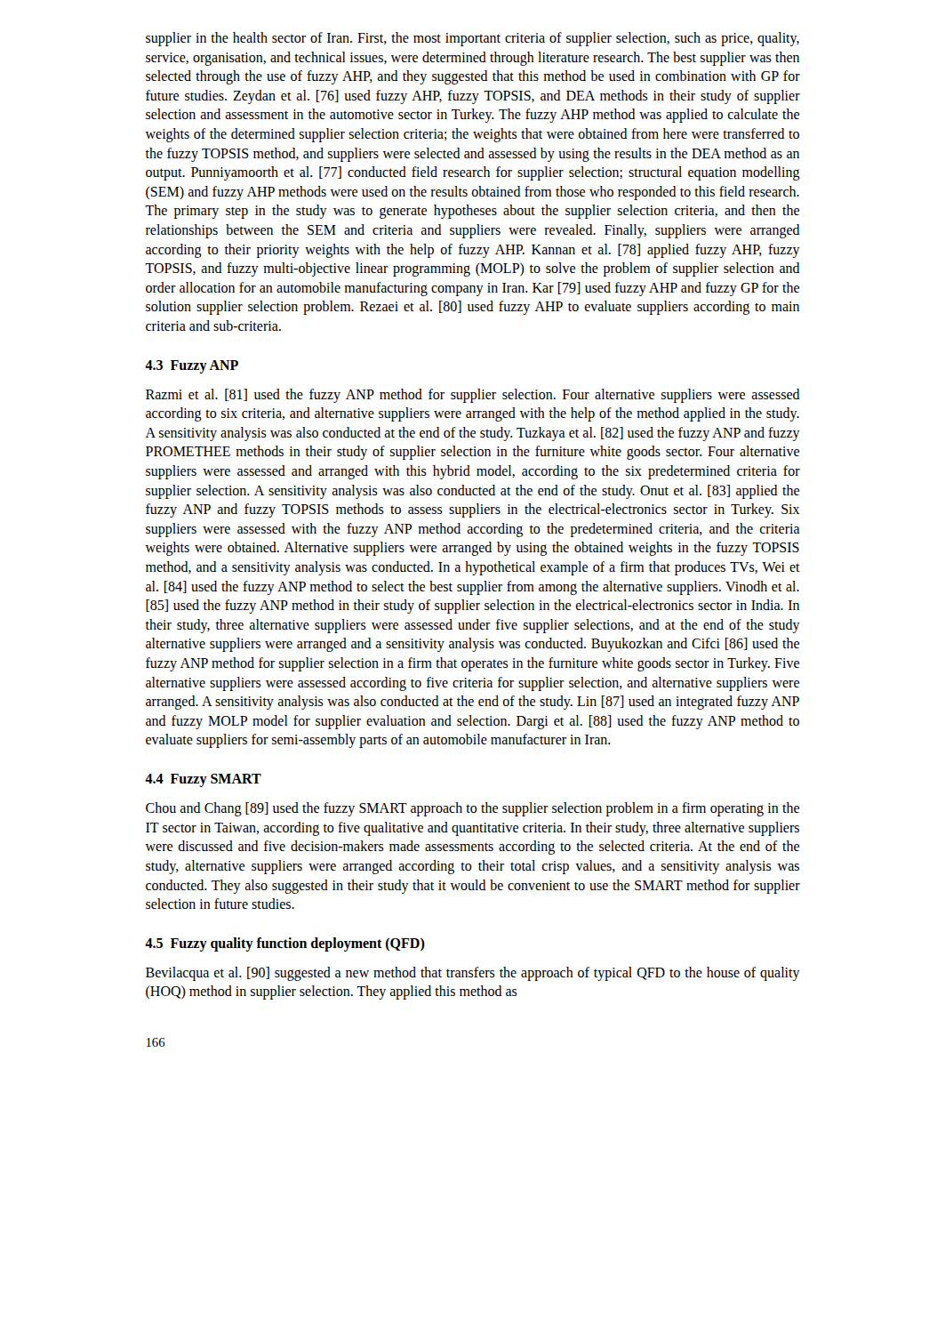supplier in the health sector of Iran. First, the most important criteria of supplier selection, such as price, quality, service, organisation, and technical issues, were determined through literature research. The best supplier was then selected through the use of fuzzy AHP, and they suggested that this method be used in combination with GP for future studies. Zeydan et al. [76] used fuzzy AHP, fuzzy TOPSIS, and DEA methods in their study of supplier selection and assessment in the automotive sector in Turkey. The fuzzy AHP method was applied to calculate the weights of the determined supplier selection criteria; the weights that were obtained from here were transferred to the fuzzy TOPSIS method, and suppliers were selected and assessed by using the results in the DEA method as an output. Punniyamoorth et al. [77] conducted field research for supplier selection; structural equation modelling (SEM) and fuzzy AHP methods were used on the results obtained from those who responded to this field research. The primary step in the study was to generate hypotheses about the supplier selection criteria, and then the relationships between the SEM and criteria and suppliers were revealed. Finally, suppliers were arranged according to their priority weights with the help of fuzzy AHP. Kannan et al. [78] applied fuzzy AHP, fuzzy TOPSIS, and fuzzy multi-objective linear programming (MOLP) to solve the problem of supplier selection and order allocation for an automobile manufacturing company in Iran. Kar [79] used fuzzy AHP and fuzzy GP for the solution supplier selection problem. Rezaei et al. [80] used fuzzy AHP to evaluate suppliers according to main criteria and sub-criteria.
4.3 Fuzzy ANP
Razmi et al. [81] used the fuzzy ANP method for supplier selection. Four alternative suppliers were assessed according to six criteria, and alternative suppliers were arranged with the help of the method applied in the study. A sensitivity analysis was also conducted at the end of the study. Tuzkaya et al. [82] used the fuzzy ANP and fuzzy PROMETHEE methods in their study of supplier selection in the furniture white goods sector. Four alternative suppliers were assessed and arranged with this hybrid model, according to the six predetermined criteria for supplier selection. A sensitivity analysis was also conducted at the end of the study. Onut et al. [83] applied the fuzzy ANP and fuzzy TOPSIS methods to assess suppliers in the electrical-electronics sector in Turkey. Six suppliers were assessed with the fuzzy ANP method according to the predetermined criteria, and the criteria weights were obtained. Alternative suppliers were arranged by using the obtained weights in the fuzzy TOPSIS method, and a sensitivity analysis was conducted. In a hypothetical example of a firm that produces TVs, Wei et al. [84] used the fuzzy ANP method to select the best supplier from among the alternative suppliers. Vinodh et al. [85] used the fuzzy ANP method in their study of supplier selection in the electrical-electronics sector in India. In their study, three alternative suppliers were assessed under five supplier selections, and at the end of the study alternative suppliers were arranged and a sensitivity analysis was conducted. Buyukozkan and Cifci [86] used the fuzzy ANP method for supplier selection in a firm that operates in the furniture white goods sector in Turkey. Five alternative suppliers were assessed according to five criteria for supplier selection, and alternative suppliers were arranged. A sensitivity analysis was also conducted at the end of the study. Lin [87] used an integrated fuzzy ANP and fuzzy MOLP model for supplier evaluation and selection. Dargi et al. [88] used the fuzzy ANP method to evaluate suppliers for semi-assembly parts of an automobile manufacturer in Iran.
4.4 Fuzzy SMART
Chou and Chang [89] used the fuzzy SMART approach to the supplier selection problem in a firm operating in the IT sector in Taiwan, according to five qualitative and quantitative criteria. In their study, three alternative suppliers were discussed and five decision-makers made assessments according to the selected criteria. At the end of the study, alternative suppliers were arranged according to their total crisp values, and a sensitivity analysis was conducted. They also suggested in their study that it would be convenient to use the SMART method for supplier selection in future studies.
4.5 Fuzzy quality function deployment (QFD)
Bevilacqua et al. [90] suggested a new method that transfers the approach of typical QFD to the house of quality (HOQ) method in supplier selection. They applied this method as
166